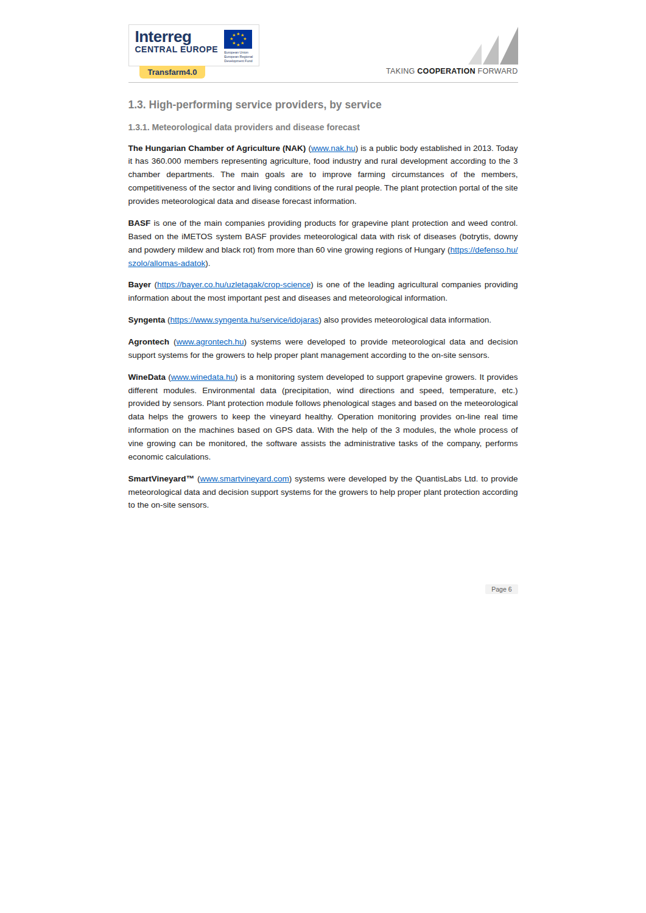Interreg
CENTRAL EUROPE
★ ★ ★ ★ ★ ★ ★ ★
European Union
European Regional
Development Fund
Transfarm4.0
TAKING COOPERATION FORWARD
1.3. High-performing service providers, by service
1.3.1. Meteorological data providers and disease forecast
The Hungarian Chamber of Agriculture (NAK) (www.nak.hu) is a public body established in 2013. Today it has 360.000 members representing agriculture, food industry and rural development according to the 3 chamber departments. The main goals are to improve farming circumstances of the members, competitiveness of the sector and living conditions of the rural people. The plant protection portal of the site provides meteorological data and disease forecast information.
BASF is one of the main companies providing products for grapevine plant protection and weed control. Based on the iMETOS system BASF provides meteorological data with risk of diseases (botrytis, downy and powdery mildew and black rot) from more than 60 vine growing regions of Hungary (https://defenso.hu/szolo/allomas-adatok).
Bayer (https://bayer.co.hu/uzletagak/crop-science) is one of the leading agricultural companies providing information about the most important pest and diseases and meteorological information.
Syngenta (https://www.syngenta.hu/service/idojaras) also provides meteorological data information.
Agrontech (www.agrontech.hu) systems were developed to provide meteorological data and decision support systems for the growers to help proper plant management according to the on-site sensors.
WineData (www.winedata.hu) is a monitoring system developed to support grapevine growers. It provides different modules. Environmental data (precipitation, wind directions and speed, temperature, etc.) provided by sensors. Plant protection module follows phenological stages and based on the meteorological data helps the growers to keep the vineyard healthy. Operation monitoring provides on-line real time information on the machines based on GPS data. With the help of the 3 modules, the whole process of vine growing can be monitored, the software assists the administrative tasks of the company, performs economic calculations.
SmartVineyard™ (www.smartvineyard.com) systems were developed by the QuantisLabs Ltd. to provide meteorological data and decision support systems for the growers to help proper plant protection according to the on-site sensors.
Page 6